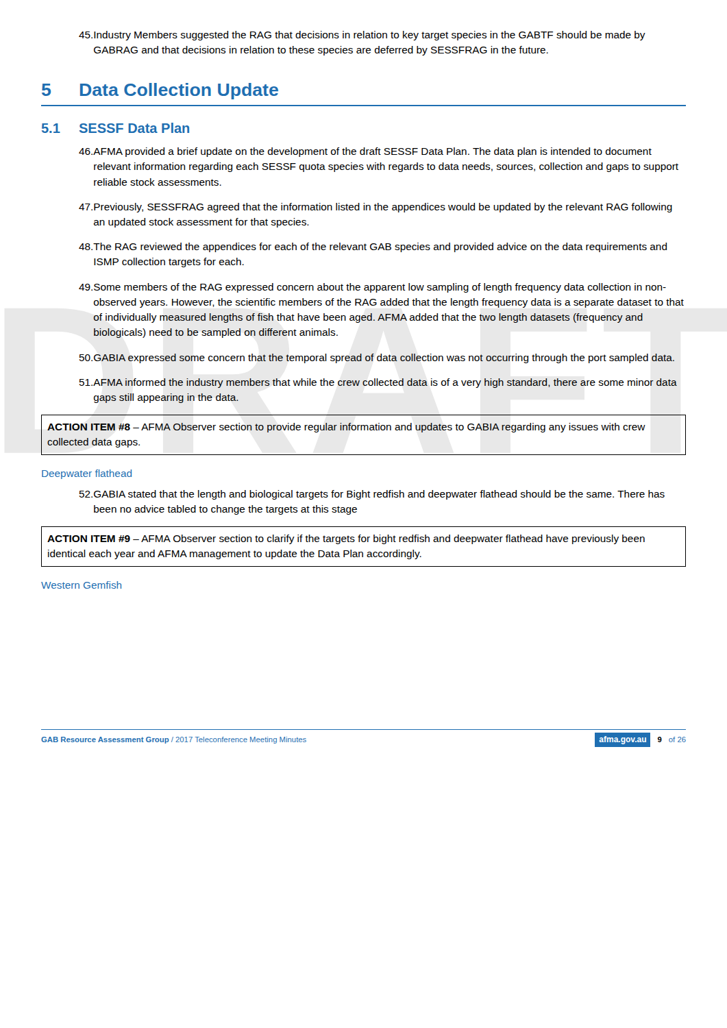DRAFT
45. Industry Members suggested the RAG that decisions in relation to key target species in the GABTF should be made by GABRAG and that decisions in relation to these species are deferred by SESSFRAG in the future.
5 Data Collection Update
5.1 SESSF Data Plan
46. AFMA provided a brief update on the development of the draft SESSF Data Plan. The data plan is intended to document relevant information regarding each SESSF quota species with regards to data needs, sources, collection and gaps to support reliable stock assessments.
47. Previously, SESSFRAG agreed that the information listed in the appendices would be updated by the relevant RAG following an updated stock assessment for that species.
48. The RAG reviewed the appendices for each of the relevant GAB species and provided advice on the data requirements and ISMP collection targets for each.
49. Some members of the RAG expressed concern about the apparent low sampling of length frequency data collection in non-observed years. However, the scientific members of the RAG added that the length frequency data is a separate dataset to that of individually measured lengths of fish that have been aged. AFMA added that the two length datasets (frequency and biologicals) need to be sampled on different animals.
50. GABIA expressed some concern that the temporal spread of data collection was not occurring through the port sampled data.
51. AFMA informed the industry members that while the crew collected data is of a very high standard, there are some minor data gaps still appearing in the data.
ACTION ITEM #8 – AFMA Observer section to provide regular information and updates to GABIA regarding any issues with crew collected data gaps.
Deepwater flathead
52. GABIA stated that the length and biological targets for Bight redfish and deepwater flathead should be the same. There has been no advice tabled to change the targets at this stage
ACTION ITEM #9 – AFMA Observer section to clarify if the targets for bight redfish and deepwater flathead have previously been identical each year and AFMA management to update the Data Plan accordingly.
Western Gemfish
GAB Resource Assessment Group / 2017 Teleconference Meeting Minutes
afma.gov.au 9 of 26